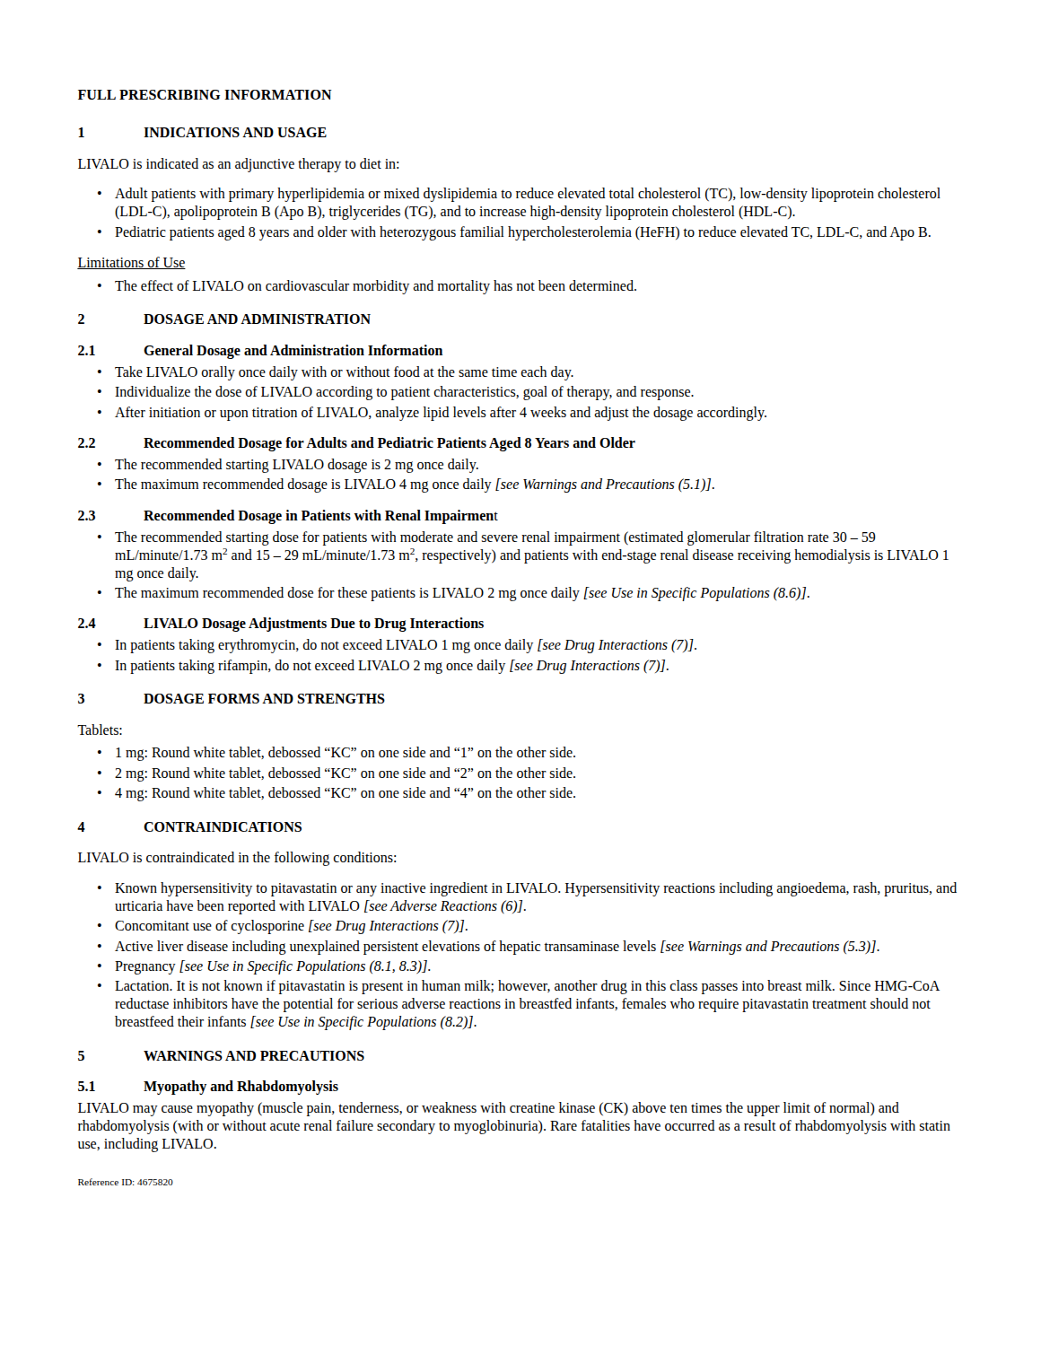FULL PRESCRIBING INFORMATION
1 INDICATIONS AND USAGE
LIVALO is indicated as an adjunctive therapy to diet in:
Adult patients with primary hyperlipidemia or mixed dyslipidemia to reduce elevated total cholesterol (TC), low-density lipoprotein cholesterol (LDL-C), apolipoprotein B (Apo B), triglycerides (TG), and to increase high-density lipoprotein cholesterol (HDL-C).
Pediatric patients aged 8 years and older with heterozygous familial hypercholesterolemia (HeFH) to reduce elevated TC, LDL-C, and Apo B.
Limitations of Use
The effect of LIVALO on cardiovascular morbidity and mortality has not been determined.
2 DOSAGE AND ADMINISTRATION
2.1 General Dosage and Administration Information
Take LIVALO orally once daily with or without food at the same time each day.
Individualize the dose of LIVALO according to patient characteristics, goal of therapy, and response.
After initiation or upon titration of LIVALO, analyze lipid levels after 4 weeks and adjust the dosage accordingly.
2.2 Recommended Dosage for Adults and Pediatric Patients Aged 8 Years and Older
The recommended starting LIVALO dosage is 2 mg once daily.
The maximum recommended dosage is LIVALO 4 mg once daily [see Warnings and Precautions (5.1)].
2.3 Recommended Dosage in Patients with Renal Impairment
The recommended starting dose for patients with moderate and severe renal impairment (estimated glomerular filtration rate 30 – 59 mL/minute/1.73 m2 and 15 – 29 mL/minute/1.73 m2, respectively) and patients with end-stage renal disease receiving hemodialysis is LIVALO 1 mg once daily.
The maximum recommended dose for these patients is LIVALO 2 mg once daily [see Use in Specific Populations (8.6)].
2.4 LIVALO Dosage Adjustments Due to Drug Interactions
In patients taking erythromycin, do not exceed LIVALO 1 mg once daily [see Drug Interactions (7)].
In patients taking rifampin, do not exceed LIVALO 2 mg once daily [see Drug Interactions (7)].
3 DOSAGE FORMS AND STRENGTHS
Tablets:
1 mg: Round white tablet, debossed “KC” on one side and “1” on the other side.
2 mg: Round white tablet, debossed “KC” on one side and “2” on the other side.
4 mg: Round white tablet, debossed “KC” on one side and “4” on the other side.
4 CONTRAINDICATIONS
LIVALO is contraindicated in the following conditions:
Known hypersensitivity to pitavastatin or any inactive ingredient in LIVALO. Hypersensitivity reactions including angioedema, rash, pruritus, and urticaria have been reported with LIVALO [see Adverse Reactions (6)].
Concomitant use of cyclosporine [see Drug Interactions (7)].
Active liver disease including unexplained persistent elevations of hepatic transaminase levels [see Warnings and Precautions (5.3)].
Pregnancy [see Use in Specific Populations (8.1, 8.3)].
Lactation. It is not known if pitavastatin is present in human milk; however, another drug in this class passes into breast milk. Since HMG-CoA reductase inhibitors have the potential for serious adverse reactions in breastfed infants, females who require pitavastatin treatment should not breastfeed their infants [see Use in Specific Populations (8.2)].
5 WARNINGS AND PRECAUTIONS
5.1 Myopathy and Rhabdomyolysis
LIVALO may cause myopathy (muscle pain, tenderness, or weakness with creatine kinase (CK) above ten times the upper limit of normal) and rhabdomyolysis (with or without acute renal failure secondary to myoglobinuria). Rare fatalities have occurred as a result of rhabdomyolysis with statin use, including LIVALO.
Reference ID: 4675820